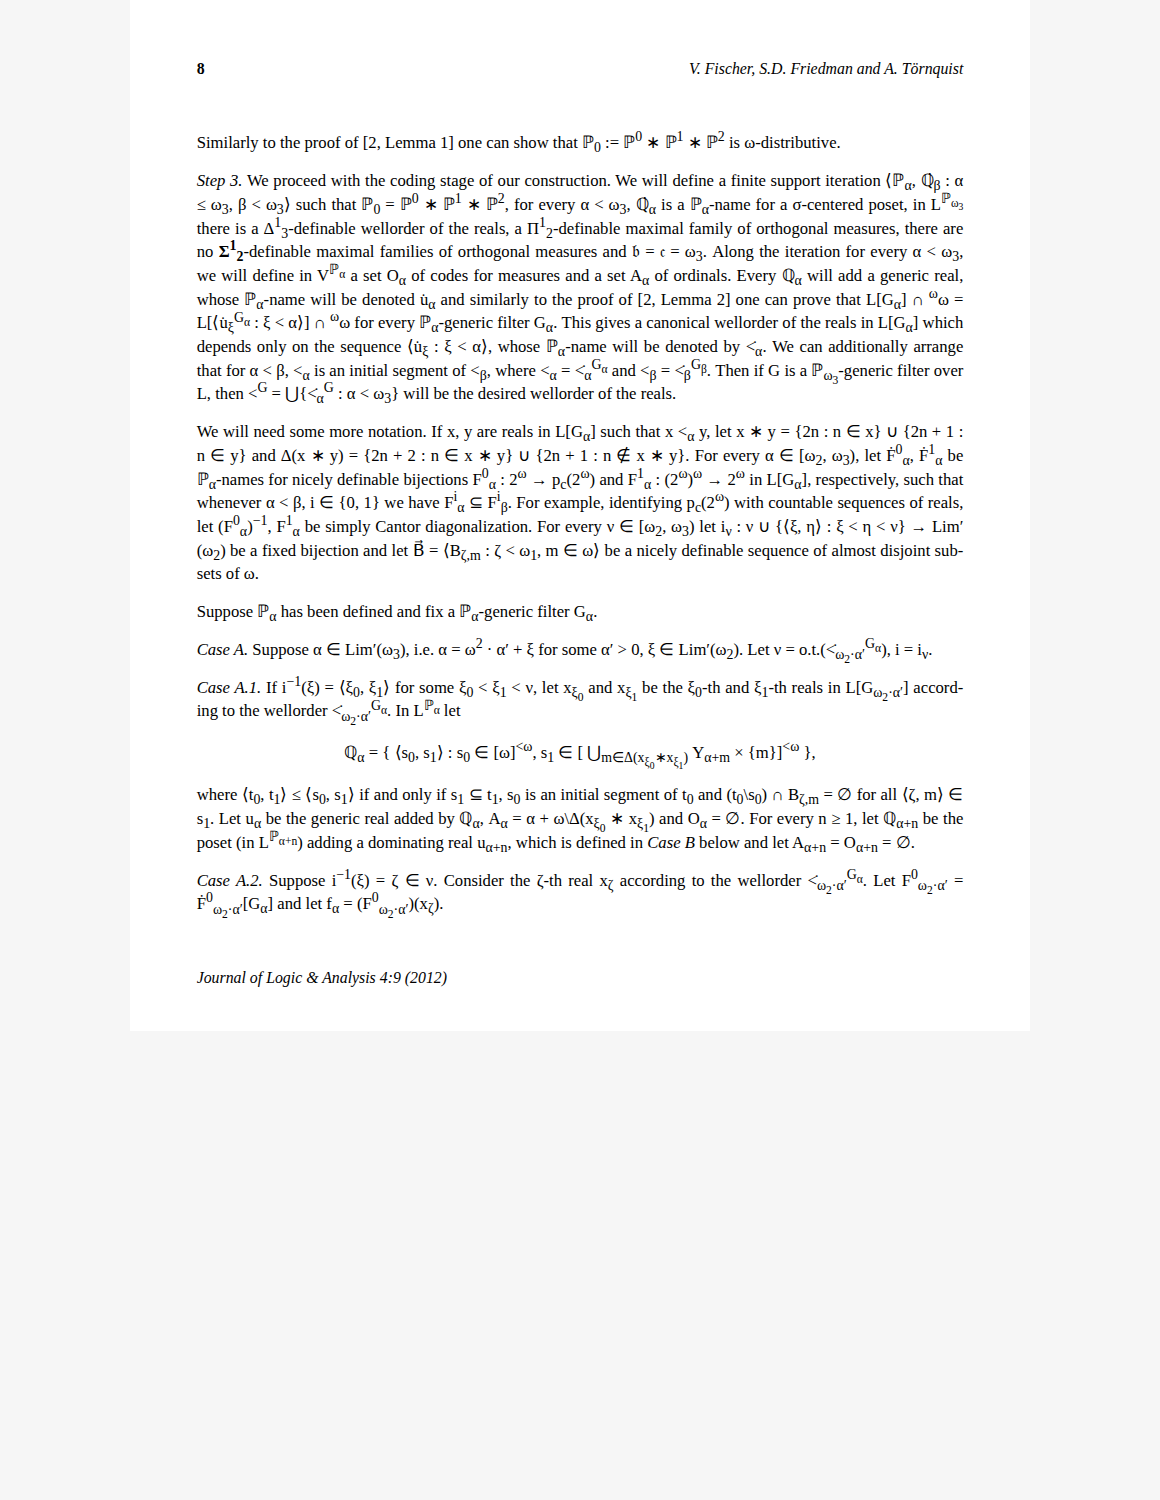8 V. Fischer, S.D. Friedman and A. Törnquist
Similarly to the proof of [2, Lemma 1] one can show that ℙ0 := ℙ0 ∗ ℙ1 ∗ ℙ2 is ω‑distributive.
Step 3. We proceed with the coding stage of our construction. We will define a finite support iteration ⟨ℙα, ℚ̇β : α ≤ ω3, β < ω3⟩ such that ℙ0 = ℙ0 ∗ ℙ1 ∗ ℙ2, for every α < ω3, ℚ̇α is a ℙα‑name for a σ‑centered poset, in Lℙω3 there is a Δ13‑definable wellorder of the reals, a Π12‑definable maximal family of orthogonal measures, there are no Σ12‑definable maximal families of orthogonal measures and 𝔟 = 𝔠 = ω3. Along the iteration for every α < ω3, we will define in Vℙα a set Oα of codes for measures and a set Aα of ordinals. Every ℚα will add a generic real, whose ℙα‑name will be denoted u̇α and similarly to the proof of [2, Lemma 2] one can prove that L[Gα] ∩ ωω = L[⟨u̇ξGα : ξ < α⟩] ∩ ωω for every ℙα‑generic filter Gα. This gives a canonical wellorder of the reals in L[Gα] which depends only on the sequence ⟨u̇ξ : ξ < α⟩, whose ℙα‑name will be denoted by <̇α. We can additionally arrange that for α < β, <α is an initial segment of <β, where <α = <̇αGα and <β = <̇βGβ. Then if G is a ℙω3‑generic filter over L, then <G = ⋃{<̇αG : α < ω3} will be the desired wellorder of the reals.
We will need some more notation. If x, y are reals in L[Gα] such that x <α y, let x ∗ y = {2n : n ∈ x} ∪ {2n + 1 : n ∈ y} and Δ(x ∗ y) = {2n + 2 : n ∈ x ∗ y} ∪ {2n + 1 : n ∉ x ∗ y}. For every α ∈ [ω2, ω3), let Ḟ0α, Ḟ1α be ℙα‑names for nicely definable bijections F0α : 2ω → pc(2ω) and F1α : (2ω)ω → 2ω in L[Gα], respectively, such that whenever α < β, i ∈ {0, 1} we have Fiα ⊆ Fiβ. For example, identifying pc(2ω) with countable sequences of reals, let (F0α)−1, F1α be simply Cantor diagonalization. For every ν ∈ [ω2, ω3) let iν : ν ∪ {⟨ξ, η⟩ : ξ < η < ν} → Lim′(ω2) be a fixed bijection and let B⃗ = ⟨Bζ,m : ζ < ω1, m ∈ ω⟩ be a nicely definable sequence of almost disjoint subsets of ω.
Suppose ℙα has been defined and fix a ℙα‑generic filter Gα.
Case A. Suppose α ∈ Lim′(ω3), i.e. α = ω2 · α′ + ξ for some α′ > 0, ξ ∈ Lim′(ω2). Let ν = o.t.(<̇ω2·α′Gα), i = iν.
Case A.1. If i−1(ξ) = ⟨ξ0, ξ1⟩ for some ξ0 < ξ1 < ν, let xξ0 and xξ1 be the ξ0‑th and ξ1‑th reals in L[Gω2·α′] according to the wellorder <̇ω2·α′Gα. In Lℙα let
ℚα = { ⟨s0, s1⟩ : s0 ∈ [ω]<ω, s1 ∈ [ ⋃m∈Δ(xξ0∗xξ1) Yα+m × {m}]<ω },
where ⟨t0, t1⟩ ≤ ⟨s0, s1⟩ if and only if s1 ⊆ t1, s0 is an initial segment of t0 and (t0\s0) ∩ Bζ,m = ∅ for all ⟨ζ, m⟩ ∈ s1. Let uα be the generic real added by ℚα, Aα = α + ω\Δ(xξ0 ∗ xξ1) and Oα = ∅. For every n ≥ 1, let ℚα+n be the poset (in Lℙα+n) adding a dominating real uα+n, which is defined in Case B below and let Aα+n = Oα+n = ∅.
Case A.2. Suppose i−1(ξ) = ζ ∈ ν. Consider the ζ‑th real xζ according to the wellorder <̇ω2·α′Gα. Let F0ω2·α′ = Ḟ0ω2·α′[Gα] and let fα = (F0ω2·α′)(xζ).
Journal of Logic & Analysis 4:9 (2012)